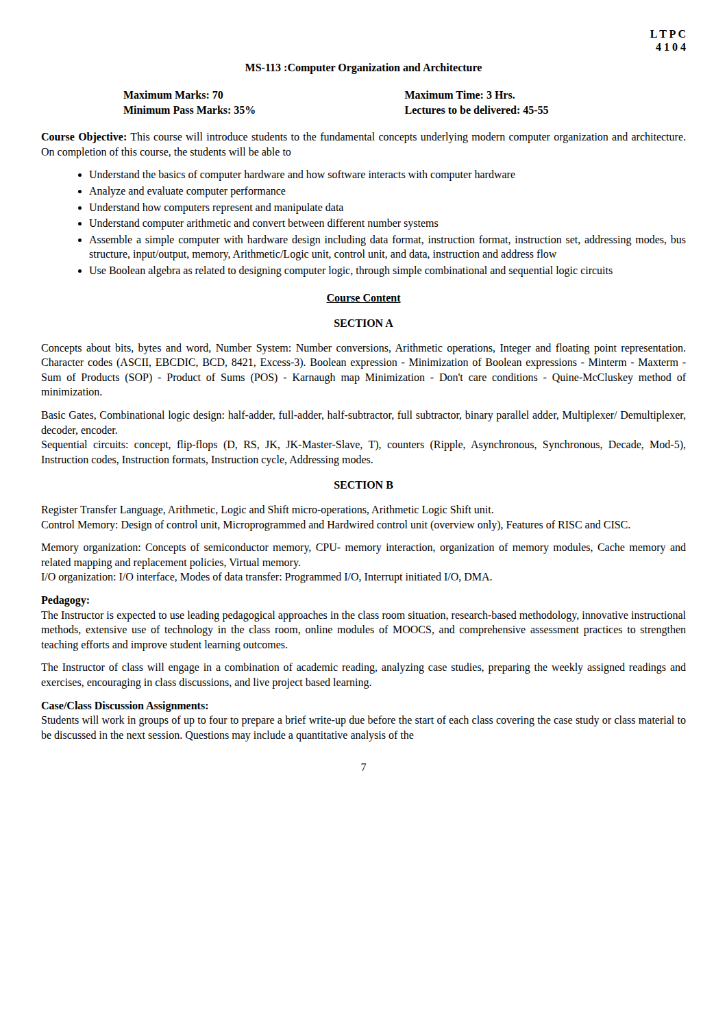L T P C
4 1 0 4
MS-113 :Computer Organization and Architecture
| Maximum Marks: 70 | Maximum Time: 3 Hrs. |
| Minimum Pass Marks: 35% | Lectures to be delivered: 45-55 |
Course Objective: This course will introduce students to the fundamental concepts underlying modern computer organization and architecture. On completion of this course, the students will be able to
Understand the basics of computer hardware and how software interacts with computer hardware
Analyze and evaluate computer performance
Understand how computers represent and manipulate data
Understand computer arithmetic and convert between different number systems
Assemble a simple computer with hardware design including data format, instruction format, instruction set, addressing modes, bus structure, input/output, memory, Arithmetic/Logic unit, control unit, and data, instruction and address flow
Use Boolean algebra as related to designing computer logic, through simple combinational and sequential logic circuits
Course Content
SECTION A
Concepts about bits, bytes and word, Number System: Number conversions, Arithmetic operations, Integer and floating point representation. Character codes (ASCII, EBCDIC, BCD, 8421, Excess-3). Boolean expression - Minimization of Boolean expressions - Minterm - Maxterm - Sum of Products (SOP) - Product of Sums (POS) - Karnaugh map Minimization - Don't care conditions - Quine-McCluskey method of minimization.
Basic Gates, Combinational logic design: half-adder, full-adder, half-subtractor, full subtractor, binary parallel adder, Multiplexer/ Demultiplexer, decoder, encoder.
Sequential circuits: concept, flip-flops (D, RS, JK, JK-Master-Slave, T), counters (Ripple, Asynchronous, Synchronous, Decade, Mod-5), Instruction codes, Instruction formats, Instruction cycle, Addressing modes.
SECTION B
Register Transfer Language, Arithmetic, Logic and Shift micro-operations, Arithmetic Logic Shift unit.
Control Memory: Design of control unit, Microprogrammed and Hardwired control unit (overview only), Features of RISC and CISC.
Memory organization: Concepts of semiconductor memory, CPU- memory interaction, organization of memory modules, Cache memory and related mapping and replacement policies, Virtual memory.
I/O organization: I/O interface, Modes of data transfer: Programmed I/O, Interrupt initiated I/O, DMA.
Pedagogy:
The Instructor is expected to use leading pedagogical approaches in the class room situation, research-based methodology, innovative instructional methods, extensive use of technology in the class room, online modules of MOOCS, and comprehensive assessment practices to strengthen teaching efforts and improve student learning outcomes.
The Instructor of class will engage in a combination of academic reading, analyzing case studies, preparing the weekly assigned readings and exercises, encouraging in class discussions, and live project based learning.
Case/Class Discussion Assignments:
Students will work in groups of up to four to prepare a brief write-up due before the start of each class covering the case study or class material to be discussed in the next session. Questions may include a quantitative analysis of the
7